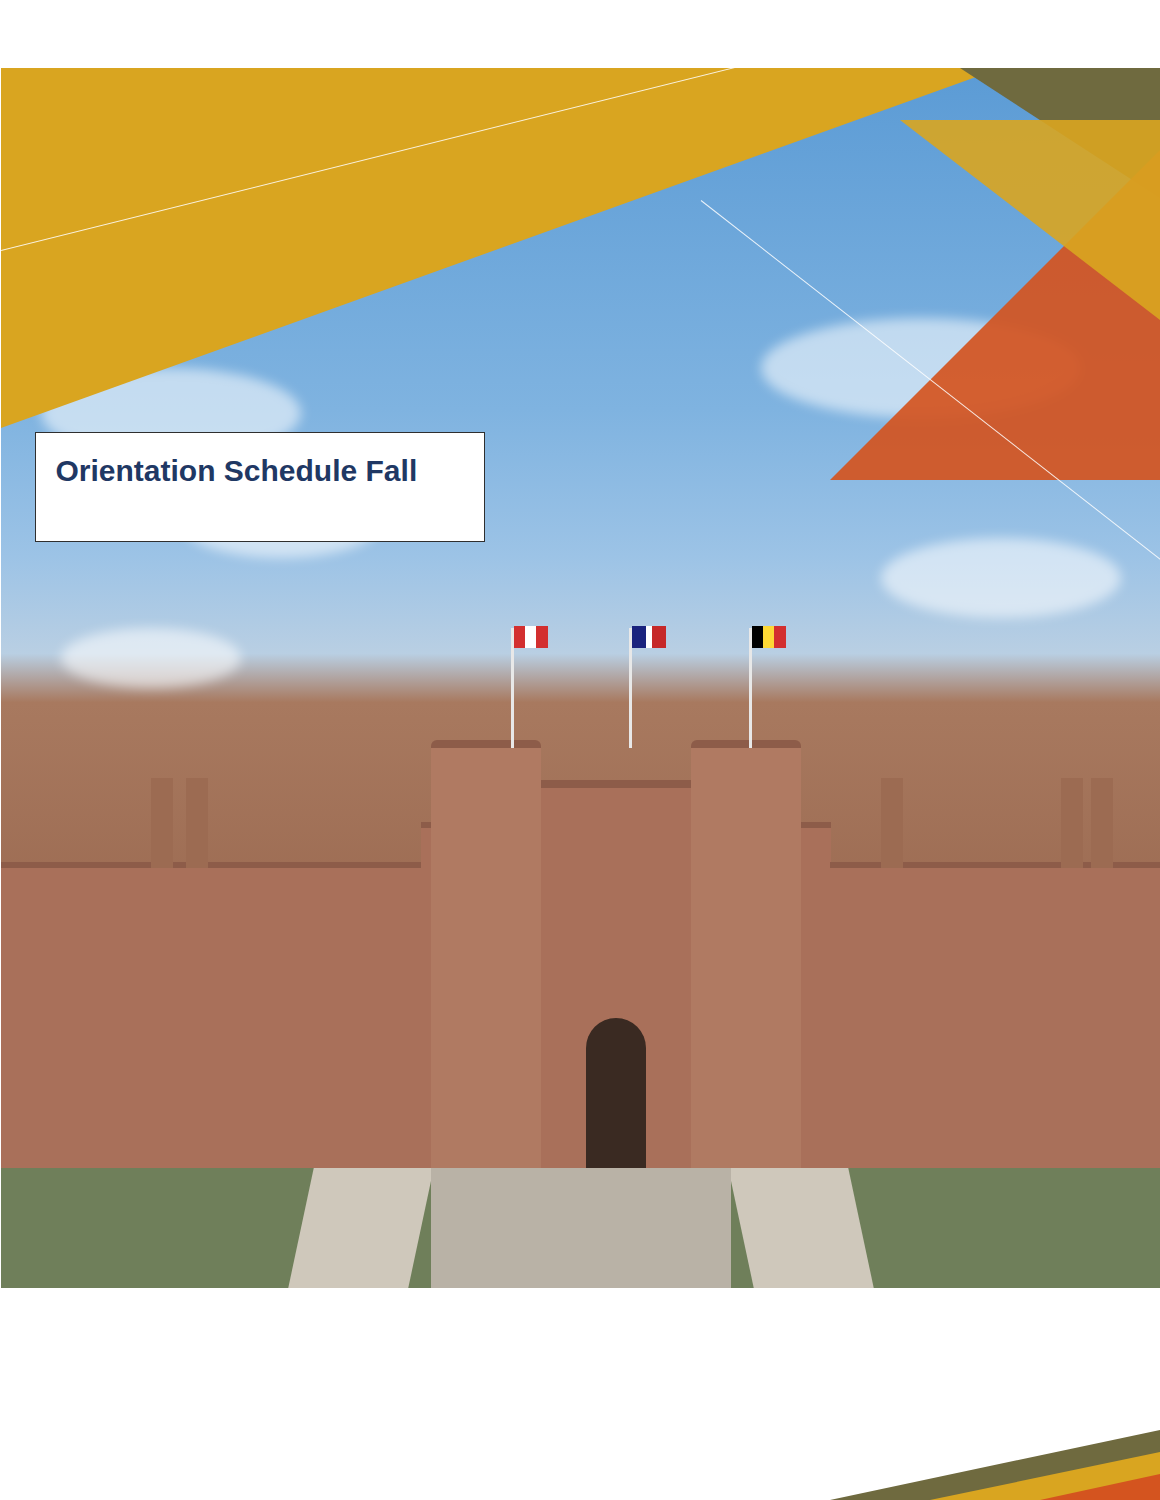Orientation Schedule Fall